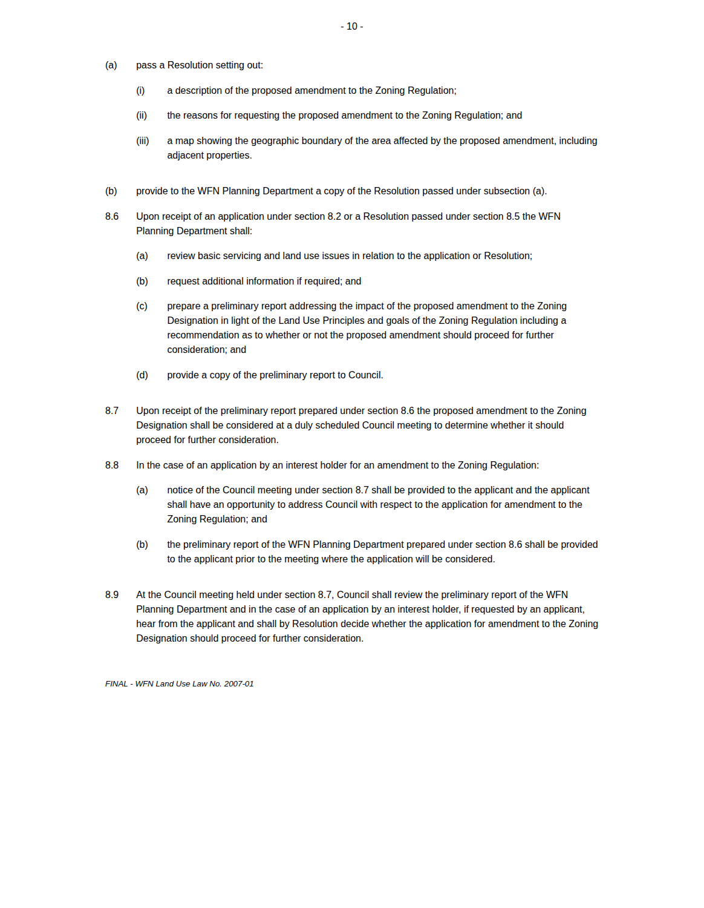- 10 -
(a)
pass a Resolution setting out:
(i)
a description of the proposed amendment to the Zoning Regulation;
(ii)
the reasons for requesting the proposed amendment to the Zoning Regulation; and
(iii)
a map showing the geographic boundary of the area affected by the proposed amendment, including adjacent properties.
(b)
provide to the WFN Planning Department a copy of the Resolution passed under subsection (a).
8.6
Upon receipt of an application under section 8.2 or a Resolution passed under section 8.5 the WFN Planning Department shall:
(a)
review basic servicing and land use issues in relation to the application or Resolution;
(b)
request additional information if required; and
(c)
prepare a preliminary report addressing the impact of the proposed amendment to the Zoning Designation in light of the Land Use Principles and goals of the Zoning Regulation including a recommendation as to whether or not the proposed amendment should proceed for further consideration; and
(d)
provide a copy of the preliminary report to Council.
8.7
Upon receipt of the preliminary report prepared under section 8.6 the proposed amendment to the Zoning Designation shall be considered at a duly scheduled Council meeting to determine whether it should proceed for further consideration.
8.8
In the case of an application by an interest holder for an amendment to the Zoning Regulation:
(a)
notice of the Council meeting under section 8.7 shall be provided to the applicant and the applicant shall have an opportunity to address Council with respect to the application for amendment to the Zoning Regulation; and
(b)
the preliminary report of the WFN Planning Department prepared under section 8.6 shall be provided to the applicant prior to the meeting where the application will be considered.
8.9
At the Council meeting held under section 8.7, Council shall review the preliminary report of the WFN Planning Department and in the case of an application by an interest holder, if requested by an applicant, hear from the applicant and shall by Resolution decide whether the application for amendment to the Zoning Designation should proceed for further consideration.
FINAL - WFN Land Use Law No. 2007-01